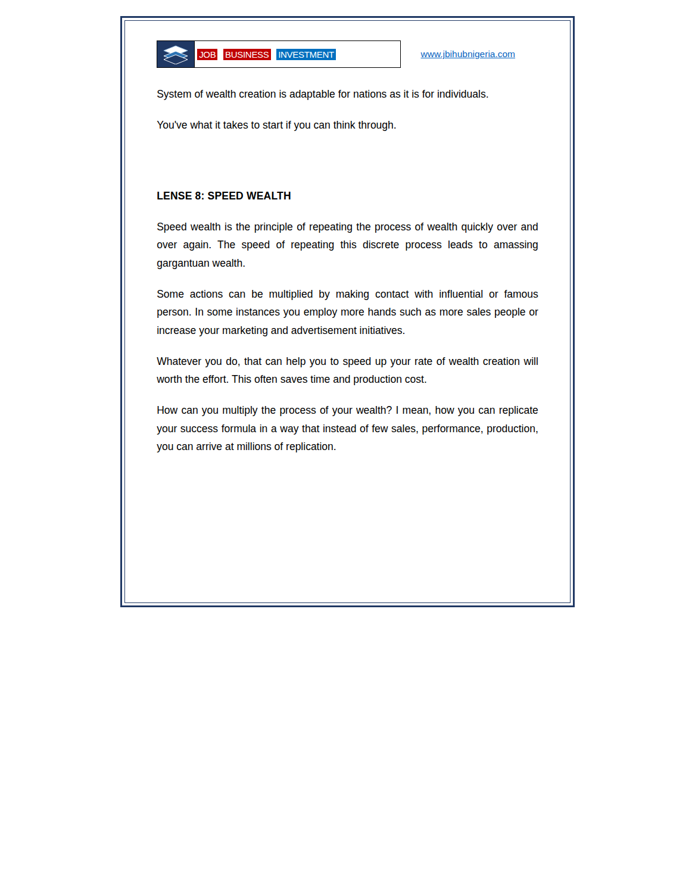JOB|BUSINESS|INVESTMENT HUB, NIGERIA
www.jbihubnigeria.com
System of wealth creation is adaptable for nations as it is for individuals.
You've what it takes to start if you can think through.
LENSE 8: SPEED WEALTH
Speed wealth is the principle of repeating the process of wealth quickly over and over again. The speed of repeating this discrete process leads to amassing gargantuan wealth.
Some actions can be multiplied by making contact with influential or famous person. In some instances you employ more hands such as more sales people or increase your marketing and advertisement initiatives.
Whatever you do, that can help you to speed up your rate of wealth creation will worth the effort. This often saves time and production cost.
How can you multiply the process of your wealth? I mean, how you can replicate your success formula in a way that instead of few sales, performance, production, you can arrive at millions of replication.